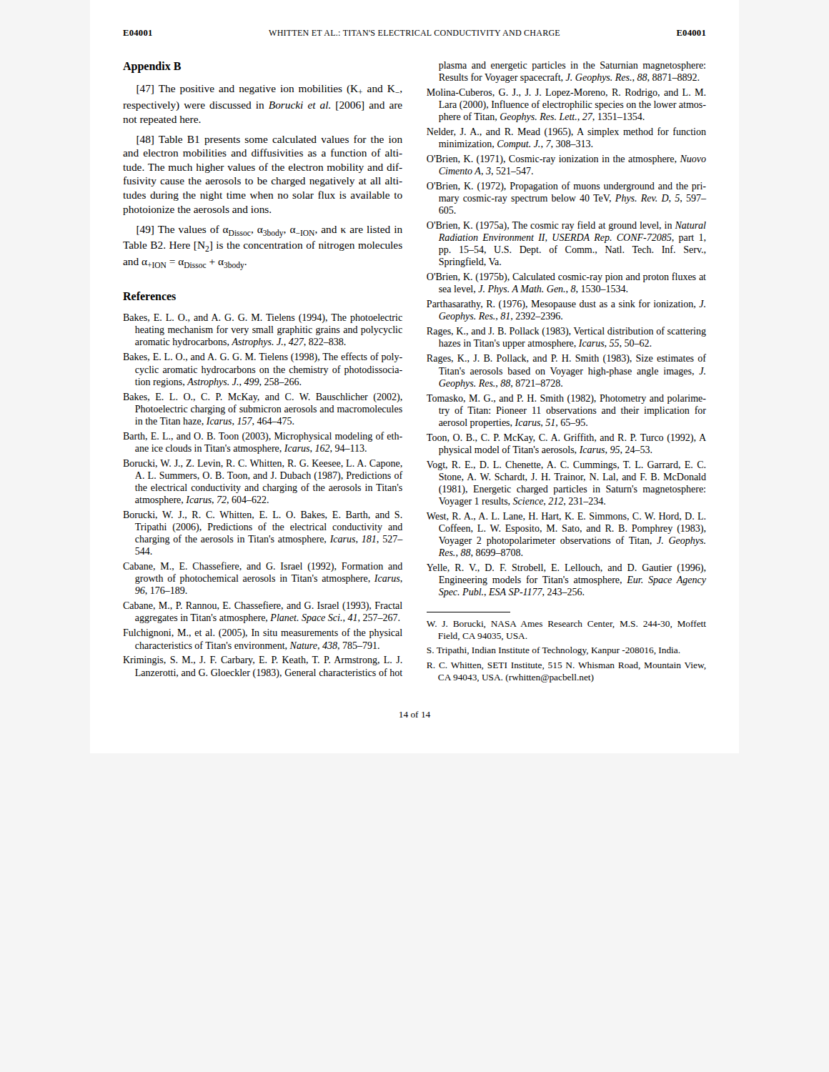E04001 Whitten et al.: Titan's Electrical Conductivity and Charge E04001
Appendix B
[47] The positive and negative ion mobilities (K+ and K−, respectively) were discussed in Borucki et al. [2006] and are not repeated here.
[48] Table B1 presents some calculated values for the ion and electron mobilities and diffusivities as a function of altitude. The much higher values of the electron mobility and diffusivity cause the aerosols to be charged negatively at all altitudes during the night time when no solar flux is available to photoionize the aerosols and ions.
[49] The values of αDissoc, α3body, α−ION, and κ are listed in Table B2. Here [N2] is the concentration of nitrogen molecules and α+ION = αDissoc + α3body.
References
Bakes, E. L. O., and A. G. G. M. Tielens (1994), The photoelectric heating mechanism for very small graphitic grains and polycyclic aromatic hydrocarbons, Astrophys. J., 427, 822–838.
Bakes, E. L. O., and A. G. G. M. Tielens (1998), The effects of polycyclic aromatic hydrocarbons on the chemistry of photodissociation regions, Astrophys. J., 499, 258–266.
Bakes, E. L. O., C. P. McKay, and C. W. Bauschlicher (2002), Photoelectric charging of submicron aerosols and macromolecules in the Titan haze, Icarus, 157, 464–475.
Barth, E. L., and O. B. Toon (2003), Microphysical modeling of ethane ice clouds in Titan's atmosphere, Icarus, 162, 94–113.
Borucki, W. J., Z. Levin, R. C. Whitten, R. G. Keesee, L. A. Capone, A. L. Summers, O. B. Toon, and J. Dubach (1987), Predictions of the electrical conductivity and charging of the aerosols in Titan's atmosphere, Icarus, 72, 604–622.
Borucki, W. J., R. C. Whitten, E. L. O. Bakes, E. Barth, and S. Tripathi (2006), Predictions of the electrical conductivity and charging of the aerosols in Titan's atmosphere, Icarus, 181, 527–544.
Cabane, M., E. Chassefiere, and G. Israel (1992), Formation and growth of photochemical aerosols in Titan's atmosphere, Icarus, 96, 176–189.
Cabane, M., P. Rannou, E. Chassefiere, and G. Israel (1993), Fractal aggregates in Titan's atmosphere, Planet. Space Sci., 41, 257–267.
Fulchignoni, M., et al. (2005), In situ measurements of the physical characteristics of Titan's environment, Nature, 438, 785–791.
Krimingis, S. M., J. F. Carbary, E. P. Keath, T. P. Armstrong, L. J. Lanzerotti, and G. Gloeckler (1983), General characteristics of hot plasma and energetic particles in the Saturnian magnetosphere: Results for Voyager spacecraft, J. Geophys. Res., 88, 8871–8892.
Molina-Cuberos, G. J., J. J. Lopez-Moreno, R. Rodrigo, and L. M. Lara (2000), Influence of electrophilic species on the lower atmosphere of Titan, Geophys. Res. Lett., 27, 1351–1354.
Nelder, J. A., and R. Mead (1965), A simplex method for function minimization, Comput. J., 7, 308–313.
O'Brien, K. (1971), Cosmic-ray ionization in the atmosphere, Nuovo Cimento A, 3, 521–547.
O'Brien, K. (1972), Propagation of muons underground and the primary cosmic-ray spectrum below 40 TeV, Phys. Rev. D, 5, 597–605.
O'Brien, K. (1975a), The cosmic ray field at ground level, in Natural Radiation Environment II, USERDA Rep. CONF-72085, part 1, pp. 15–54, U.S. Dept. of Comm., Natl. Tech. Inf. Serv., Springfield, Va.
O'Brien, K. (1975b), Calculated cosmic-ray pion and proton fluxes at sea level, J. Phys. A Math. Gen., 8, 1530–1534.
Parthasarathy, R. (1976), Mesopause dust as a sink for ionization, J. Geophys. Res., 81, 2392–2396.
Rages, K., and J. B. Pollack (1983), Vertical distribution of scattering hazes in Titan's upper atmosphere, Icarus, 55, 50–62.
Rages, K., J. B. Pollack, and P. H. Smith (1983), Size estimates of Titan's aerosols based on Voyager high-phase angle images, J. Geophys. Res., 88, 8721–8728.
Tomasko, M. G., and P. H. Smith (1982), Photometry and polarimetry of Titan: Pioneer 11 observations and their implication for aerosol properties, Icarus, 51, 65–95.
Toon, O. B., C. P. McKay, C. A. Griffith, and R. P. Turco (1992), A physical model of Titan's aerosols, Icarus, 95, 24–53.
Vogt, R. E., D. L. Chenette, A. C. Cummings, T. L. Garrard, E. C. Stone, A. W. Schardt, J. H. Trainor, N. Lal, and F. B. McDonald (1981), Energetic charged particles in Saturn's magnetosphere: Voyager 1 results, Science, 212, 231–234.
West, R. A., A. L. Lane, H. Hart, K. E. Simmons, C. W. Hord, D. L. Coffeen, L. W. Esposito, M. Sato, and R. B. Pomphrey (1983), Voyager 2 photopolarimeter observations of Titan, J. Geophys. Res., 88, 8699–8708.
Yelle, R. V., D. F. Strobell, E. Lellouch, and D. Gautier (1996), Engineering models for Titan's atmosphere, Eur. Space Agency Spec. Publ., ESA SP-1177, 243–256.
W. J. Borucki, NASA Ames Research Center, M.S. 244-30, Moffett Field, CA 94035, USA.
S. Tripathi, Indian Institute of Technology, Kanpur -208016, India.
R. C. Whitten, SETI Institute, 515 N. Whisman Road, Mountain View, CA 94043, USA. (rwhitten@pacbell.net)
14 of 14